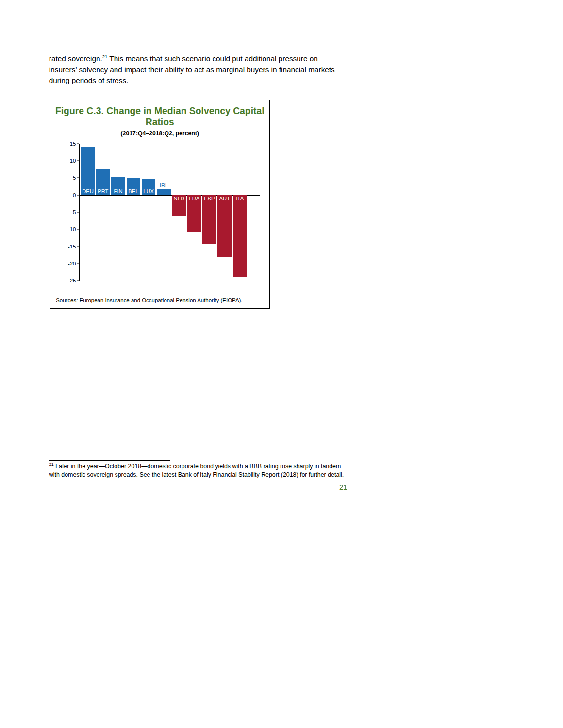rated sovereign.21 This means that such scenario could put additional pressure on insurers’ solvency and impact their ability to act as marginal buyers in financial markets during periods of stress.
Figure C.3. Change in Median Solvency Capital Ratios
(2017:Q4–2018:Q2, percent)
15
10
5
0
-5
-10
-15
-20
-25
DEU
PRT
FIN
BEL
LUX
IRL
NLD
FRA
ESP
AUT
ITA
Sources: European Insurance and Occupational Pension Authority (EIOPA).
21 Later in the year—October 2018—domestic corporate bond yields with a BBB rating rose sharply in tandem with domestic sovereign spreads. See the latest Bank of Italy Financial Stability Report (2018) for further detail.
21